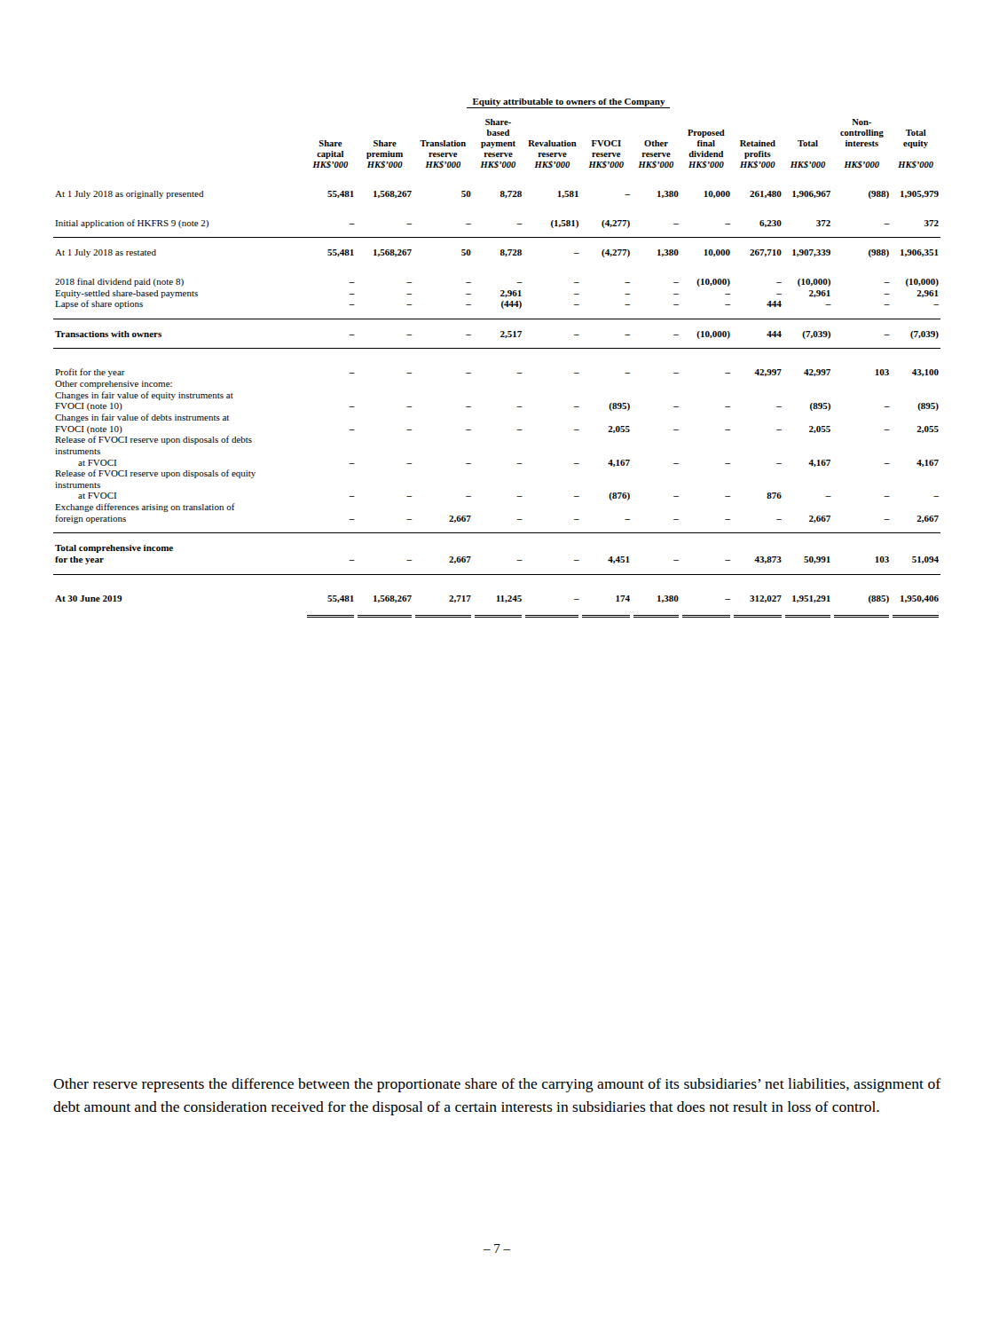| | Equity attributable to owners of the Company | | |
| | | | | Share- | | | | | | | Non- | |
| | | | | based | | | | Proposed | | | controlling | Total |
| | Share | Share | Translation | payment | Revaluation | FVOCI | Other | final | Retained | Total | interests | equity |
| | capital | premium | reserve | reserve | reserve | reserve | reserve | dividend | profits | | | |
| | HK$’000 | HK$’000 | HK$’000 | HK$’000 | HK$’000 | HK$’000 | HK$’000 | HK$’000 | HK$’000 | HK$’000 | HK$’000 | HK$’000 |
| At 1 July 2018 as originally presented | 55,481 | 1,568,267 | 50 | 8,728 | 1,581 | – | 1,380 | 10,000 | 261,480 | 1,906,967 | (988) | 1,905,979 |
| Initial application of HKFRS 9 (note 2) | – | – | – | – | (1,581) | (4,277) | – | – | 6,230 | 372 | – | 372 |
| At 1 July 2018 as restated | 55,481 | 1,568,267 | 50 | 8,728 | – | (4,277) | 1,380 | 10,000 | 267,710 | 1,907,339 | (988) | 1,906,351 |
| 2018 final dividend paid (note 8) | – | – | – | – | – | – | – | (10,000) | – | (10,000) | – | (10,000) |
| Equity-settled share-based payments | – | – | – | 2,961 | – | – | – | – | – | 2,961 | – | 2,961 |
| Lapse of share options | – | – | – | (444) | – | – | – | – | 444 | – | – | – |
| Transactions with owners | – | – | – | 2,517 | – | – | – | (10,000) | 444 | (7,039) | – | (7,039) |
| Profit for the year | – | – | – | – | – | – | – | – | 42,997 | 42,997 | 103 | 43,100 |
| Other comprehensive income: | |
| Changes in fair value of equity instruments at | |
| FVOCI (note 10) | – | – | – | – | – | (895) | – | – | – | (895) | – | (895) |
| Changes in fair value of debts instruments at | |
| FVOCI (note 10) | – | – | – | – | – | 2,055 | – | – | – | 2,055 | – | 2,055 |
| Release of FVOCI reserve upon disposals of debts | |
| instruments | |
| at FVOCI | – | – | – | – | – | 4,167 | – | – | – | 4,167 | – | 4,167 |
| Release of FVOCI reserve upon disposals of equity | |
| instruments | |
| at FVOCI | – | – | – | – | – | (876) | – | – | 876 | – | – | – |
| Exchange differences arising on translation of | |
| foreign operations | – | – | 2,667 | – | – | – | – | – | – | 2,667 | – | 2,667 |
| Total comprehensive income | |
| for the year | – | – | 2,667 | – | – | 4,451 | – | – | 43,873 | 50,991 | 103 | 51,094 |
| At 30 June 2019 | 55,481 | 1,568,267 | 2,717 | 11,245 | – | 174 | 1,380 | – | 312,027 | 1,951,291 | (885) | 1,950,406 |
Other reserve represents the difference between the proportionate share of the carrying amount of its subsidiaries’ net liabilities, assignment of debt amount and the consideration received for the disposal of a certain interests in subsidiaries that does not result in loss of control.
– 7 –